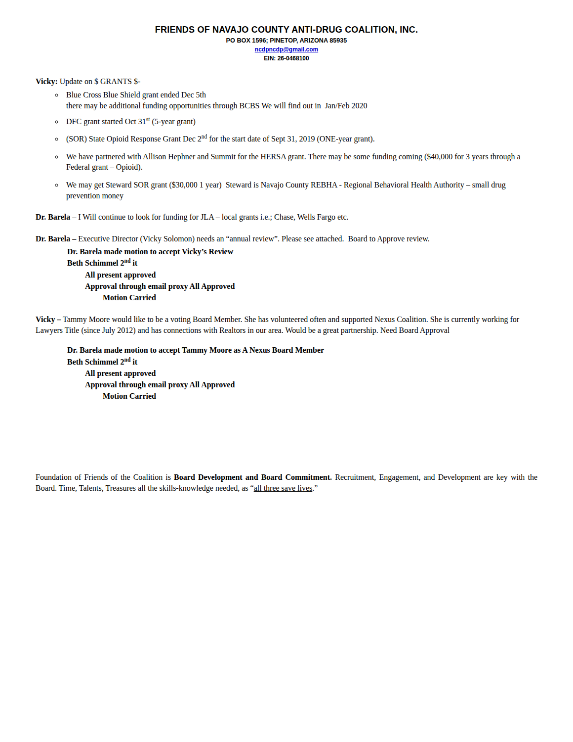FRIENDS OF NAVAJO COUNTY ANTI-DRUG COALITION, INC.
PO BOX 1596; PINETOP, ARIZONA 85935
ncdpncdp@gmail.com
EIN: 26-0468100
Vicky: Update on $ GRANTS $-
Blue Cross Blue Shield grant ended Dec 5th
there may be additional funding opportunities through BCBS We will find out in Jan/Feb 2020
DFC grant started Oct 31st (5-year grant)
(SOR) State Opioid Response Grant Dec 2nd for the start date of Sept 31, 2019 (ONE-year grant).
We have partnered with Allison Hephner and Summit for the HERSA grant. There may be some funding coming ($40,000 for 3 years through a Federal grant – Opioid).
We may get Steward SOR grant ($30,000 1 year) Steward is Navajo County REBHA - Regional Behavioral Health Authority – small drug prevention money
Dr. Barela – I Will continue to look for funding for JLA – local grants i.e.; Chase, Wells Fargo etc.
Dr. Barela – Executive Director (Vicky Solomon) needs an “annual review”. Please see attached. Board to Approve review.
Dr. Barela made motion to accept Vicky’s Review
Beth Schimmel 2nd it
All present approved
Approval through email proxy All Approved
Motion Carried
Vicky – Tammy Moore would like to be a voting Board Member. She has volunteered often and supported Nexus Coalition. She is currently working for Lawyers Title (since July 2012) and has connections with Realtors in our area. Would be a great partnership. Need Board Approval
Dr. Barela made motion to accept Tammy Moore as A Nexus Board Member
Beth Schimmel 2nd it
All present approved
Approval through email proxy All Approved
Motion Carried
Foundation of Friends of the Coalition is Board Development and Board Commitment. Recruitment, Engagement, and Development are key with the Board. Time, Talents, Treasures all the skills-knowledge needed, as “all three save lives.”